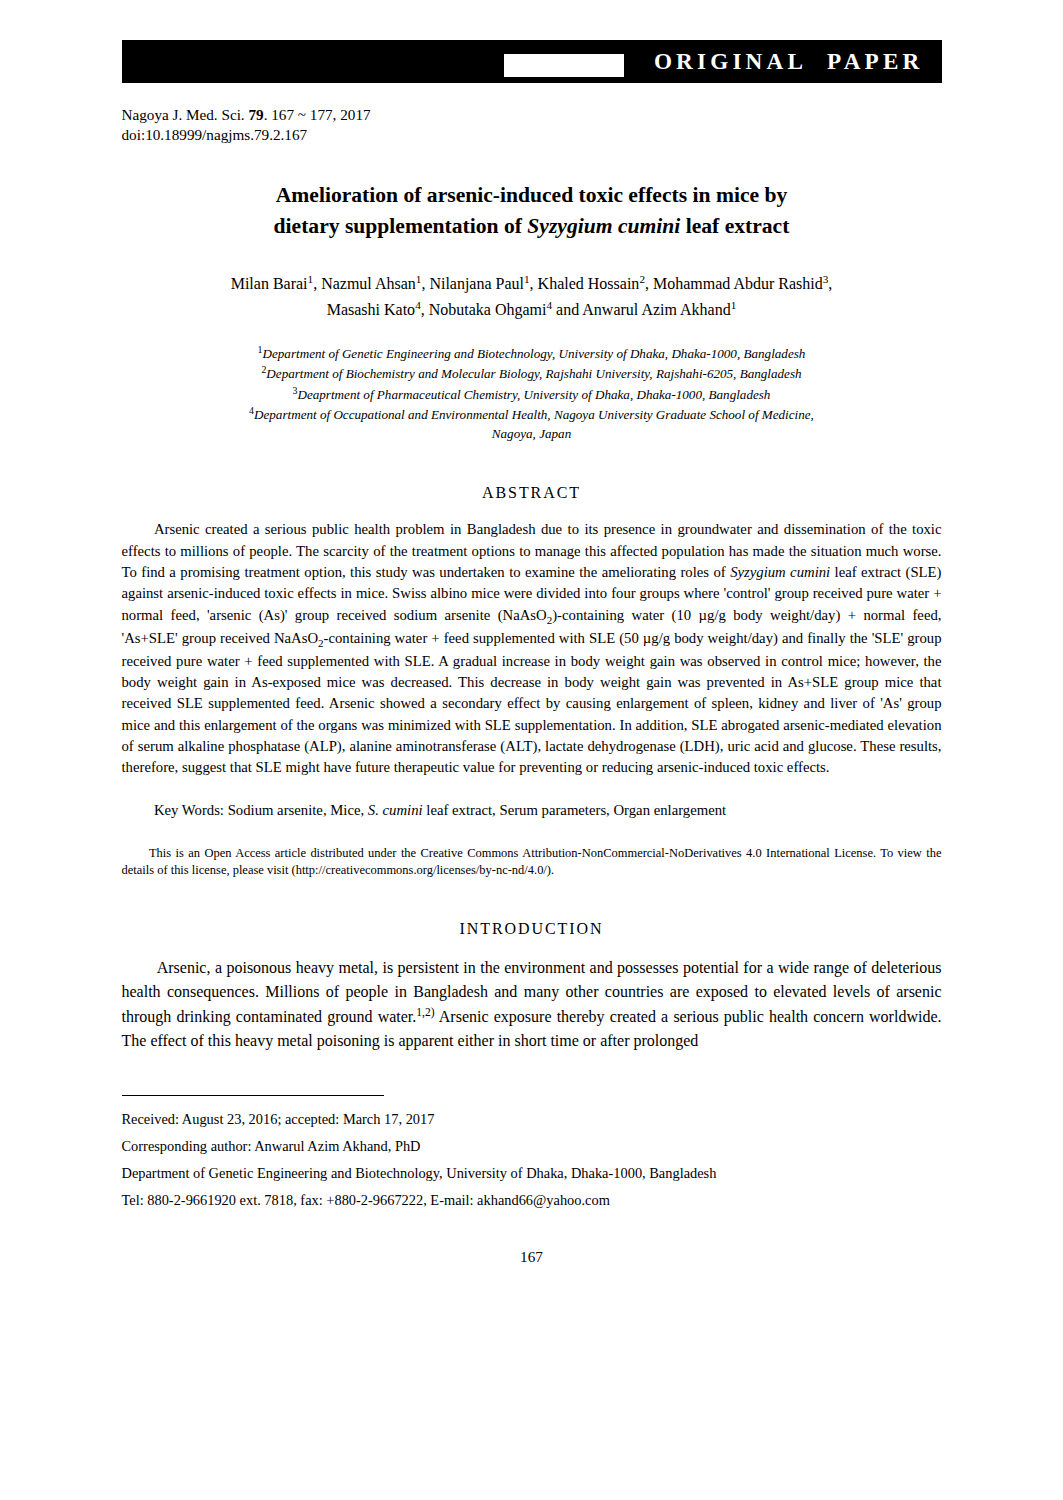ORIGINAL PAPER
Nagoya J. Med. Sci. 79. 167 ~ 177, 2017
doi:10.18999/nagjms.79.2.167
Amelioration of arsenic-induced toxic effects in mice by
dietary supplementation of Syzygium cumini leaf extract
Milan Barai1, Nazmul Ahsan1, Nilanjana Paul1, Khaled Hossain2, Mohammad Abdur Rashid3,
Masashi Kato4, Nobutaka Ohgami4 and Anwarul Azim Akhand1
1Department of Genetic Engineering and Biotechnology, University of Dhaka, Dhaka-1000, Bangladesh
2Department of Biochemistry and Molecular Biology, Rajshahi University, Rajshahi-6205, Bangladesh
3Deaprtment of Pharmaceutical Chemistry, University of Dhaka, Dhaka-1000, Bangladesh
4Department of Occupational and Environmental Health, Nagoya University Graduate School of Medicine,
Nagoya, Japan
ABSTRACT
Arsenic created a serious public health problem in Bangladesh due to its presence in groundwater and dissemination of the toxic effects to millions of people. The scarcity of the treatment options to manage this affected population has made the situation much worse. To find a promising treatment option, this study was undertaken to examine the ameliorating roles of Syzygium cumini leaf extract (SLE) against arsenic-induced toxic effects in mice. Swiss albino mice were divided into four groups where 'control' group received pure water + normal feed, 'arsenic (As)' group received sodium arsenite (NaAsO2)-containing water (10 µg/g body weight/day) + normal feed, 'As+SLE' group received NaAsO2-containing water + feed supplemented with SLE (50 µg/g body weight/day) and finally the 'SLE' group received pure water + feed supplemented with SLE. A gradual increase in body weight gain was observed in control mice; however, the body weight gain in As-exposed mice was decreased. This decrease in body weight gain was prevented in As+SLE group mice that received SLE supplemented feed. Arsenic showed a secondary effect by causing enlargement of spleen, kidney and liver of 'As' group mice and this enlargement of the organs was minimized with SLE supplementation. In addition, SLE abrogated arsenic-mediated elevation of serum alkaline phosphatase (ALP), alanine aminotransferase (ALT), lactate dehydrogenase (LDH), uric acid and glucose. These results, therefore, suggest that SLE might have future therapeutic value for preventing or reducing arsenic-induced toxic effects.
Key Words: Sodium arsenite, Mice, S. cumini leaf extract, Serum parameters, Organ enlargement
This is an Open Access article distributed under the Creative Commons Attribution-NonCommercial-NoDerivatives 4.0 International License. To view the details of this license, please visit (http://creativecommons.org/licenses/by-nc-nd/4.0/).
INTRODUCTION
Arsenic, a poisonous heavy metal, is persistent in the environment and possesses potential for a wide range of deleterious health consequences. Millions of people in Bangladesh and many other countries are exposed to elevated levels of arsenic through drinking contaminated ground water.1,2) Arsenic exposure thereby created a serious public health concern worldwide. The effect of this heavy metal poisoning is apparent either in short time or after prolonged
Received: August 23, 2016; accepted: March 17, 2017
Corresponding author: Anwarul Azim Akhand, PhD
Department of Genetic Engineering and Biotechnology, University of Dhaka, Dhaka-1000, Bangladesh
Tel: 880-2-9661920 ext. 7818, fax: +880-2-9667222, E-mail: akhand66@yahoo.com
167